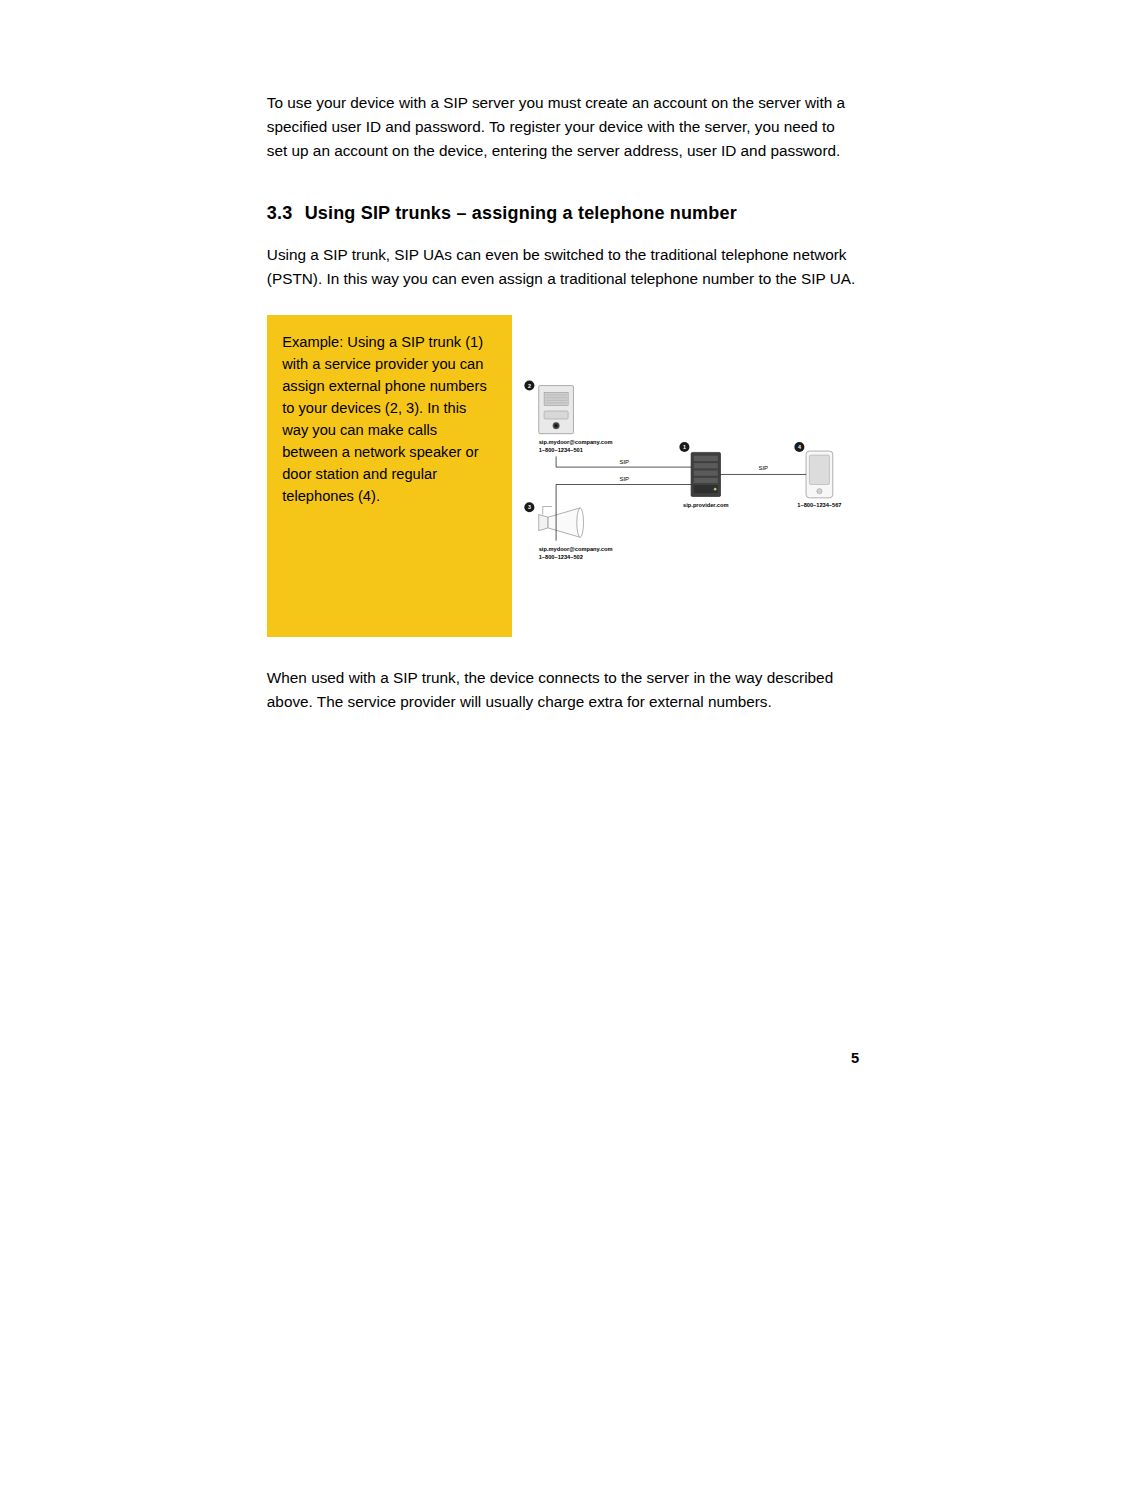To use your device with a SIP server you must create an account on the server with a specified user ID and password. To register your device with the server, you need to set up an account on the device, entering the server address, user ID and password.
3.3 Using SIP trunks – assigning a telephone number
Using a SIP trunk, SIP UAs can even be switched to the traditional telephone network (PSTN). In this way you can even assign a traditional telephone number to the SIP UA.
Example: Using a SIP trunk (1) with a service provider you can assign external phone numbers to your devices (2, 3). In this way you can make calls between a network speaker or door station and regular telephones (4).
2 sip.mydoor@company.com 1–800–1234–501 3 sip.mydoor@company.com 1–800–1234–502 1 sip.provider.com 4 1–800–1234–567 SIP SIP SIP
When used with a SIP trunk, the device connects to the server in the way described above. The service provider will usually charge extra for external numbers.
5